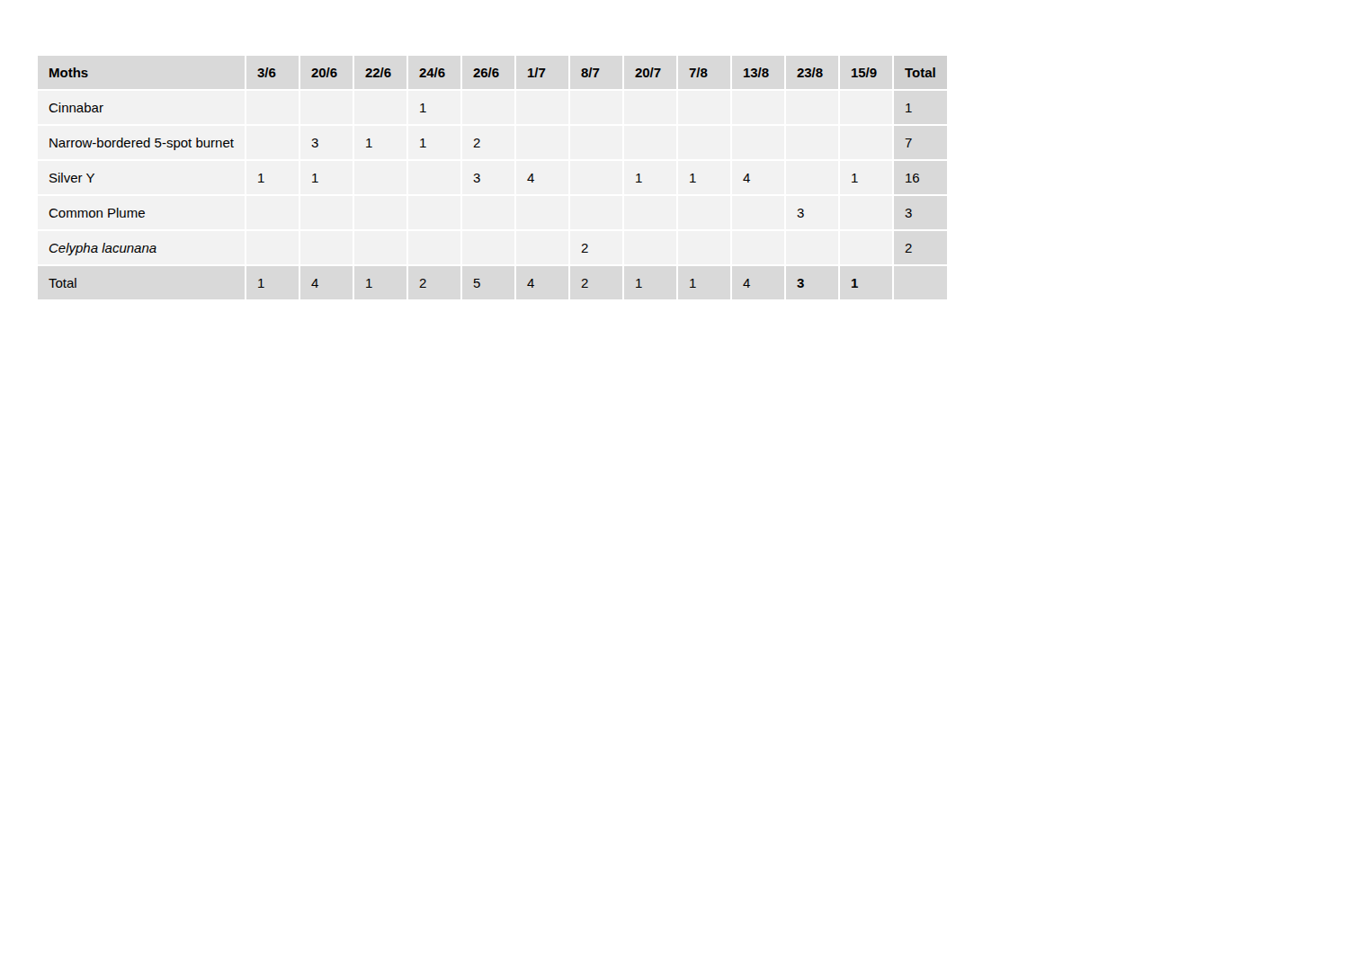Moth records by date
| Moths | 3/6 | 20/6 | 22/6 | 24/6 | 26/6 | 1/7 | 8/7 | 20/7 | 7/8 | 13/8 | 23/8 | 15/9 | Total |
| --- | --- | --- | --- | --- | --- | --- | --- | --- | --- | --- | --- | --- | --- |
| Cinnabar | | | | 1 | | | | | | | | | 1 |
| Narrow-bordered 5-spot burnet | | 3 | 1 | 1 | 2 | | | | | | | | 7 |
| Silver Y | 1 | 1 | | | 3 | 4 | | 1 | 1 | 4 | | 1 | 16 |
| Common Plume | | | | | | | | | | | 3 | | 3 |
| Celypha lacunana | | | | | | | 2 | | | | | | 2 |
| Total | 1 | 4 | 1 | 2 | 5 | 4 | 2 | 1 | 1 | 4 | 3 | 1 | |